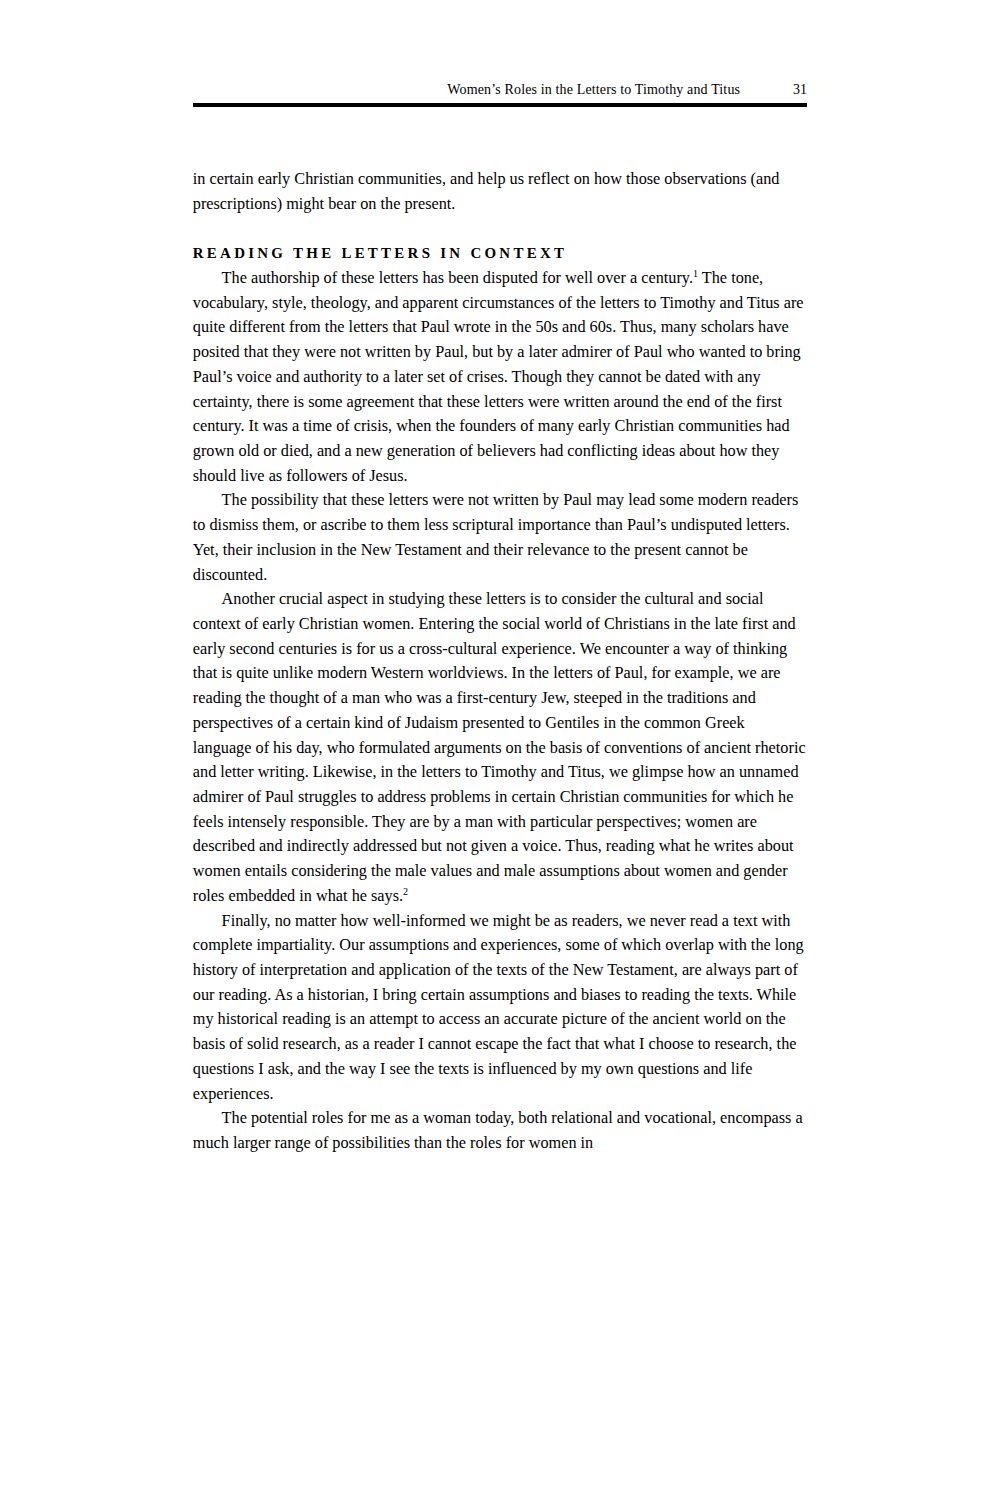Women’s Roles in the Letters to Timothy and Titus 31
in certain early Christian communities, and help us reflect on how those observations (and prescriptions) might bear on the present.
Reading the Letters in Context
The authorship of these letters has been disputed for well over a century.1 The tone, vocabulary, style, theology, and apparent circumstances of the letters to Timothy and Titus are quite different from the letters that Paul wrote in the 50s and 60s. Thus, many scholars have posited that they were not written by Paul, but by a later admirer of Paul who wanted to bring Paul’s voice and authority to a later set of crises. Though they cannot be dated with any certainty, there is some agreement that these letters were written around the end of the first century. It was a time of crisis, when the founders of many early Christian communities had grown old or died, and a new generation of believers had conflicting ideas about how they should live as followers of Jesus.
The possibility that these letters were not written by Paul may lead some modern readers to dismiss them, or ascribe to them less scriptural importance than Paul’s undisputed letters. Yet, their inclusion in the New Testament and their relevance to the present cannot be discounted.
Another crucial aspect in studying these letters is to consider the cultural and social context of early Christian women. Entering the social world of Christians in the late first and early second centuries is for us a cross-cultural experience. We encounter a way of thinking that is quite unlike modern Western worldviews. In the letters of Paul, for example, we are reading the thought of a man who was a first-century Jew, steeped in the traditions and perspectives of a certain kind of Judaism presented to Gentiles in the common Greek language of his day, who formulated arguments on the basis of conventions of ancient rhetoric and letter writing. Likewise, in the letters to Timothy and Titus, we glimpse how an unnamed admirer of Paul struggles to address problems in certain Christian communities for which he feels intensely responsible. They are by a man with particular perspectives; women are described and indirectly addressed but not given a voice. Thus, reading what he writes about women entails considering the male values and male assumptions about women and gender roles embedded in what he says.2
Finally, no matter how well-informed we might be as readers, we never read a text with complete impartiality. Our assumptions and experiences, some of which overlap with the long history of interpretation and application of the texts of the New Testament, are always part of our reading. As a historian, I bring certain assumptions and biases to reading the texts. While my historical reading is an attempt to access an accurate picture of the ancient world on the basis of solid research, as a reader I cannot escape the fact that what I choose to research, the questions I ask, and the way I see the texts is influenced by my own questions and life experiences.
The potential roles for me as a woman today, both relational and vocational, encompass a much larger range of possibilities than the roles for women in